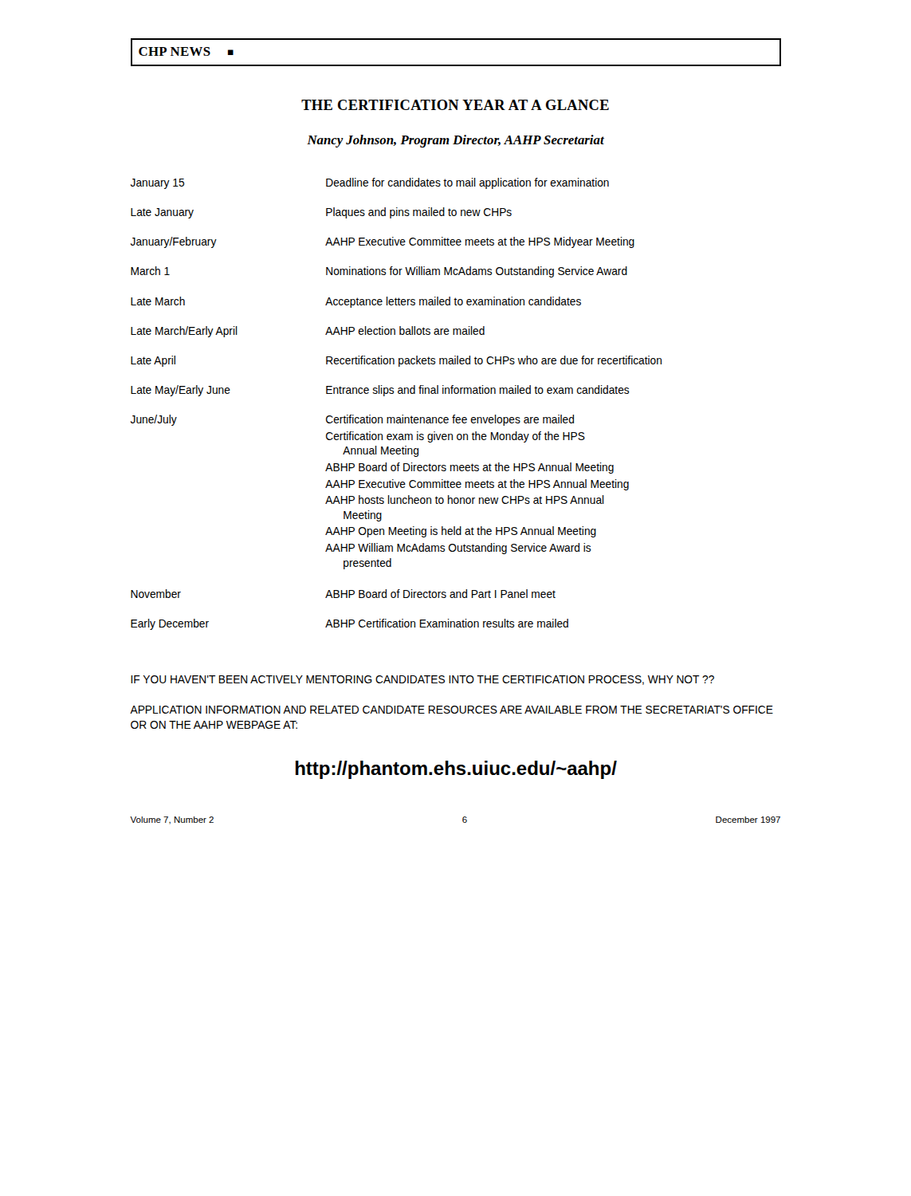CHP NEWS ■
THE CERTIFICATION YEAR AT A GLANCE
Nancy Johnson, Program Director, AAHP Secretariat
| January 15 | Deadline for candidates to mail application for examination |
| Late January | Plaques and pins mailed to new CHPs |
| January/February | AAHP Executive Committee meets at the HPS Midyear Meeting |
| March 1 | Nominations for William McAdams Outstanding Service Award |
| Late March | Acceptance letters mailed to examination candidates |
| Late March/Early April | AAHP election ballots are mailed |
| Late April | Recertification packets mailed to CHPs who are due for recertification |
| Late May/Early June | Entrance slips and final information mailed to exam candidates |
| June/July | Certification maintenance fee envelopes are mailed Certification exam is given on the Monday of the HPS Annual Meeting ABHP Board of Directors meets at the HPS Annual Meeting AAHP Executive Committee meets at the HPS Annual Meeting AAHP hosts luncheon to honor new CHPs at HPS Annual Meeting AAHP Open Meeting is held at the HPS Annual Meeting AAHP William McAdams Outstanding Service Award is presented |
| November | ABHP Board of Directors and Part I Panel meet |
| Early December | ABHP Certification Examination results are mailed |
If you haven't been actively mentoring candidates into the certification process, why not ??
Application information and related candidate resources are available from the Secretariat's office or on the AAHP webpage at:
http://phantom.ehs.uiuc.edu/~aahp/
Volume 7, Number 2 6 December 1997